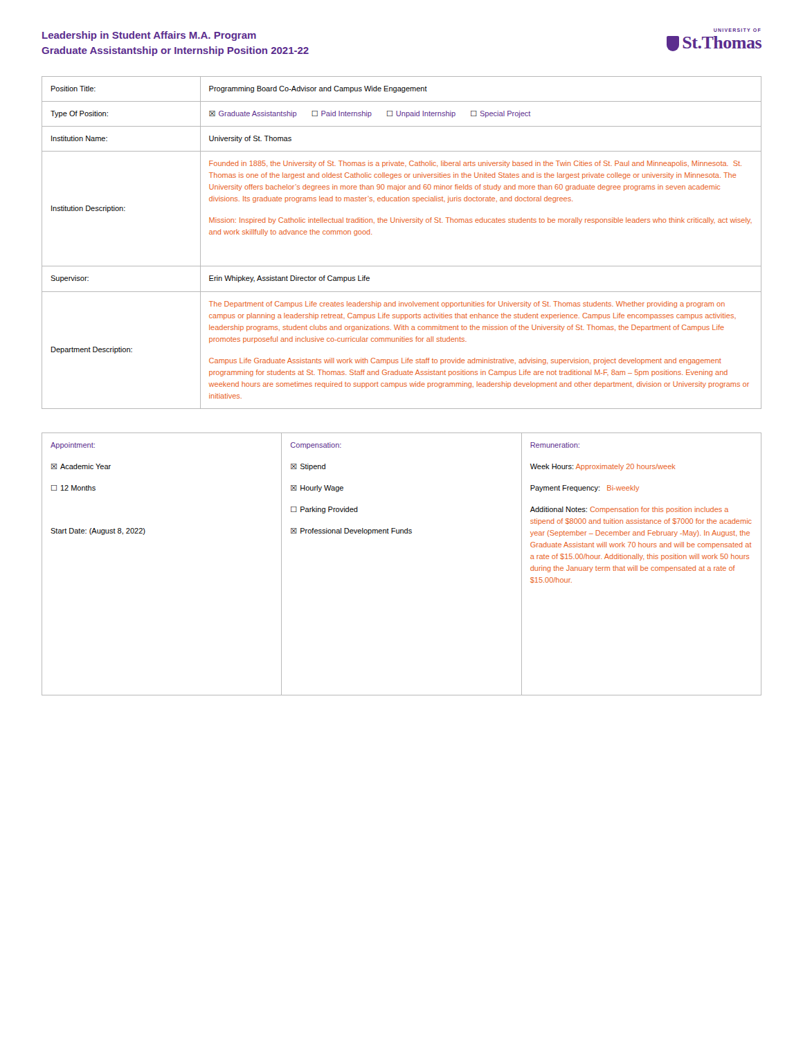Leadership in Student Affairs M.A. Program
Graduate Assistantship or Internship Position 2021-22
UNIVERSITY OF St.Thomas
| Position Title: | Programming Board Co-Advisor and Campus Wide Engagement |
| Type Of Position: | ☒ Graduate Assistantship ☐ Paid Internship ☐ Unpaid Internship ☐ Special Project |
| Institution Name: | University of St. Thomas |
| Institution Description: | Founded in 1885, the University of St. Thomas is a private, Catholic, liberal arts university based in the Twin Cities of St. Paul and Minneapolis, Minnesota. St. Thomas is one of the largest and oldest Catholic colleges or universities in the United States and is the largest private college or university in Minnesota. The University offers bachelor’s degrees in more than 90 major and 60 minor fields of study and more than 60 graduate degree programs in seven academic divisions. Its graduate programs lead to master’s, education specialist, juris doctorate, and doctoral degrees. Mission: Inspired by Catholic intellectual tradition, the University of St. Thomas educates students to be morally responsible leaders who think critically, act wisely, and work skillfully to advance the common good. |
| Supervisor: | Erin Whipkey, Assistant Director of Campus Life |
| Department Description: | The Department of Campus Life creates leadership and involvement opportunities for University of St. Thomas students. Whether providing a program on campus or planning a leadership retreat, Campus Life supports activities that enhance the student experience. Campus Life encompasses campus activities, leadership programs, student clubs and organizations. With a commitment to the mission of the University of St. Thomas, the Department of Campus Life promotes purposeful and inclusive co-curricular communities for all students. Campus Life Graduate Assistants will work with Campus Life staff to provide administrative, advising, supervision, project development and engagement programming for students at St. Thomas. Staff and Graduate Assistant positions in Campus Life are not traditional M-F, 8am – 5pm positions. Evening and weekend hours are sometimes required to support campus wide programming, leadership development and other department, division or University programs or initiatives. |
| Appointment: ☒ Academic Year ☐ 12 Months Start Date: (August 8, 2022) | Compensation: ☒ Stipend ☒ Hourly Wage ☐ Parking Provided ☒ Professional Development Funds | Remuneration: Week Hours: Approximately 20 hours/week Payment Frequency: Bi-weekly Additional Notes: Compensation for this position includes a stipend of $8000 and tuition assistance of $7000 for the academic year (September – December and February -May). In August, the Graduate Assistant will work 70 hours and will be compensated at a rate of $15.00/hour. Additionally, this position will work 50 hours during the January term that will be compensated at a rate of $15.00/hour. |